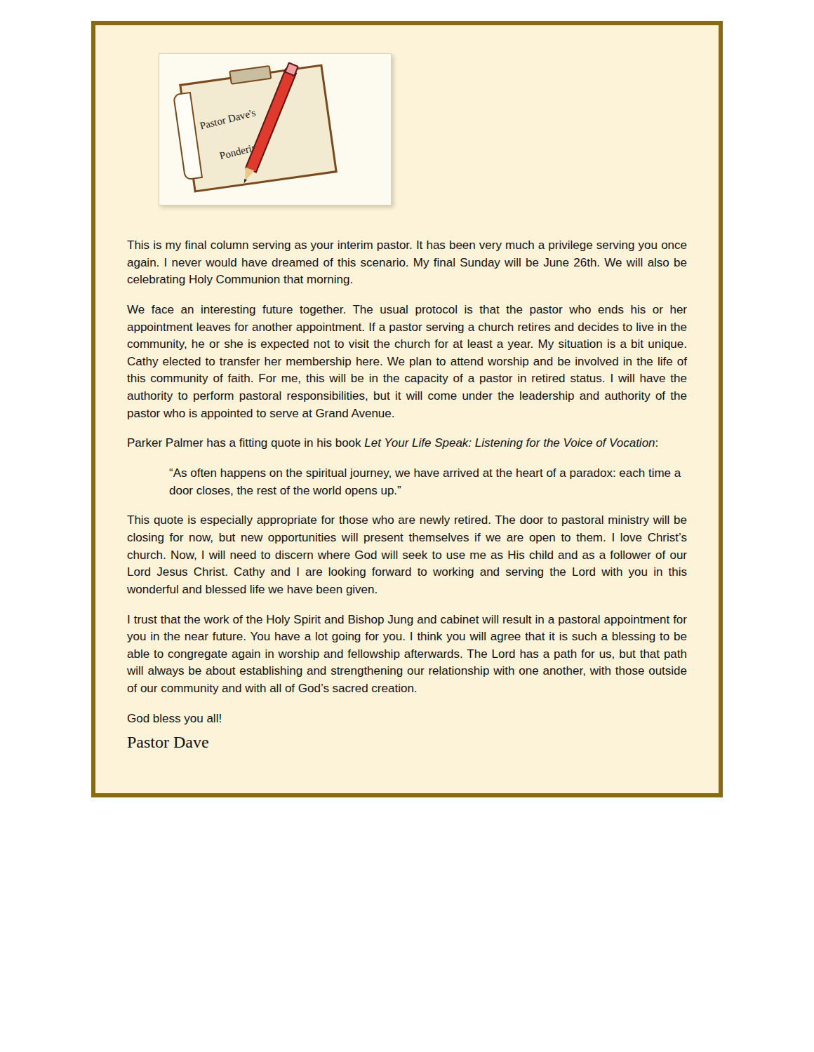Pastor Dave's
Ponderings
This is my final column serving as your interim pastor. It has been very much a privilege serving you once again. I never would have dreamed of this scenario. My final Sunday will be June 26th. We will also be celebrating Holy Communion that morning.
We face an interesting future together. The usual protocol is that the pastor who ends his or her appointment leaves for another appointment. If a pastor serving a church retires and decides to live in the community, he or she is expected not to visit the church for at least a year. My situation is a bit unique. Cathy elected to transfer her membership here. We plan to attend worship and be involved in the life of this community of faith. For me, this will be in the capacity of a pastor in retired status. I will have the authority to perform pastoral responsibilities, but it will come under the leadership and authority of the pastor who is appointed to serve at Grand Avenue.
Parker Palmer has a fitting quote in his book Let Your Life Speak: Listening for the Voice of Vocation:
“As often happens on the spiritual journey, we have arrived at the heart of a paradox: each time a door closes, the rest of the world opens up.”
This quote is especially appropriate for those who are newly retired. The door to pastoral ministry will be closing for now, but new opportunities will present themselves if we are open to them. I love Christ’s church. Now, I will need to discern where God will seek to use me as His child and as a follower of our Lord Jesus Christ. Cathy and I are looking forward to working and serving the Lord with you in this wonderful and blessed life we have been given.
I trust that the work of the Holy Spirit and Bishop Jung and cabinet will result in a pastoral appointment for you in the near future. You have a lot going for you. I think you will agree that it is such a blessing to be able to congregate again in worship and fellowship afterwards. The Lord has a path for us, but that path will always be about establishing and strengthening our relationship with one another, with those outside of our community and with all of God’s sacred creation.
God bless you all!
Pastor Dave